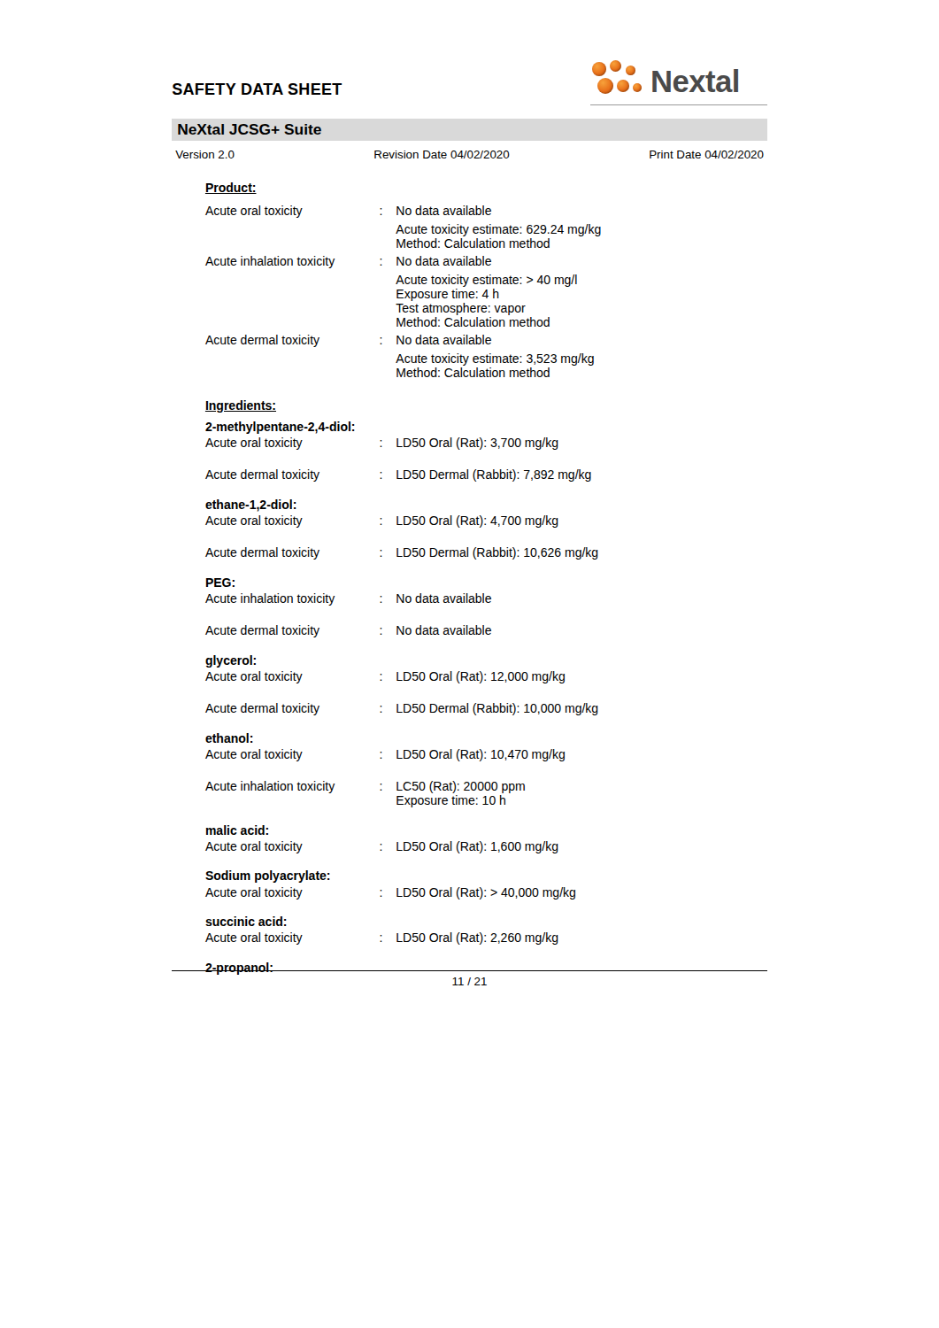SAFETY DATA SHEET
Nextal
NeXtal JCSG+ Suite
Version 2.0
Revision Date 04/02/2020
Print Date 04/02/2020
Product:
| Acute oral toxicity | : | No data available |
| | | Acute toxicity estimate: 629.24 mg/kg Method: Calculation method |
| Acute inhalation toxicity | : | No data available |
| | | Acute toxicity estimate: > 40 mg/l Exposure time: 4 h Test atmosphere: vapor Method: Calculation method |
| Acute dermal toxicity | : | No data available |
| | | Acute toxicity estimate: 3,523 mg/kg Method: Calculation method |
Ingredients:
2-methylpentane-2,4-diol:
| Acute oral toxicity | : | LD50 Oral (Rat): 3,700 mg/kg |
| Acute dermal toxicity | : | LD50 Dermal (Rabbit): 7,892 mg/kg |
ethane-1,2-diol:
| Acute oral toxicity | : | LD50 Oral (Rat): 4,700 mg/kg |
| Acute dermal toxicity | : | LD50 Dermal (Rabbit): 10,626 mg/kg |
PEG:
| Acute inhalation toxicity | : | No data available |
| Acute dermal toxicity | : | No data available |
glycerol:
| Acute oral toxicity | : | LD50 Oral (Rat): 12,000 mg/kg |
| Acute dermal toxicity | : | LD50 Dermal (Rabbit): 10,000 mg/kg |
ethanol:
| Acute oral toxicity | : | LD50 Oral (Rat): 10,470 mg/kg |
| Acute inhalation toxicity | : | LC50 (Rat): 20000 ppm Exposure time: 10 h |
malic acid:
| Acute oral toxicity | : | LD50 Oral (Rat): 1,600 mg/kg |
Sodium polyacrylate:
| Acute oral toxicity | : | LD50 Oral (Rat): > 40,000 mg/kg |
succinic acid:
| Acute oral toxicity | : | LD50 Oral (Rat): 2,260 mg/kg |
2-propanol:
11 / 21